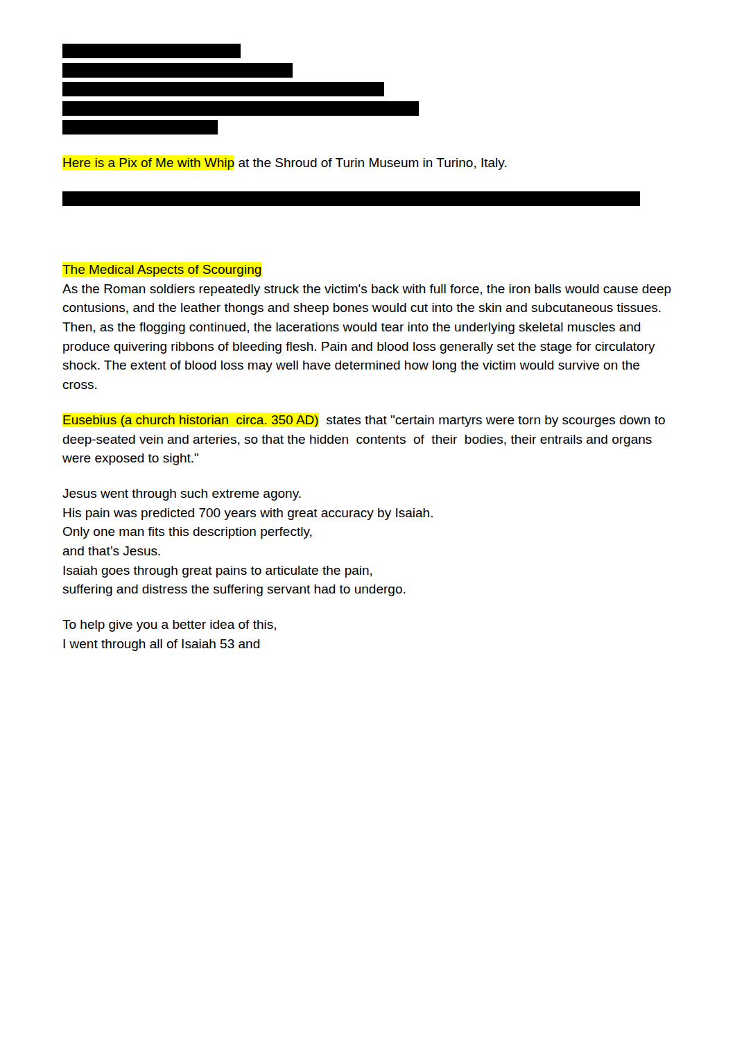They do this by adding weight,
which makes the string whip faster, and
by ripping the flesh of the victim every time they are hit.
The Romans did this to make sure the victim was as weak as
possible before crucifixion.
Here is a Pix of Me with Whip at the Shroud of Turin Museum in Turino, Italy.
The wooden handle of the flagrum is about 8” long, and the leather strings can vary from 11” to 13”.
The Medical Aspects of Scourging
As the Roman soldiers repeatedly struck the victim's back with full force, the iron balls would cause deep contusions, and the leather thongs and sheep bones would cut into the skin and subcutaneous tissues. Then, as the flogging continued, the lacerations would tear into the underlying skeletal muscles and produce quivering ribbons of bleeding flesh. Pain and blood loss generally set the stage for circulatory shock. The extent of blood loss may well have determined how long the victim would survive on the cross.
Eusebius (a church historian circa. 350 AD) states that "certain martyrs were torn by scourges down to deep-seated vein and arteries, so that the hidden contents of their bodies, their entrails and organs were exposed to sight."
Jesus went through such extreme agony.
His pain was predicted 700 years with great accuracy by Isaiah.
Only one man fits this description perfectly,
and that’s Jesus.
Isaiah goes through great pains to articulate the pain,
suffering and distress the suffering servant had to undergo.
To help give you a better idea of this,
I went through all of Isaiah 53 and